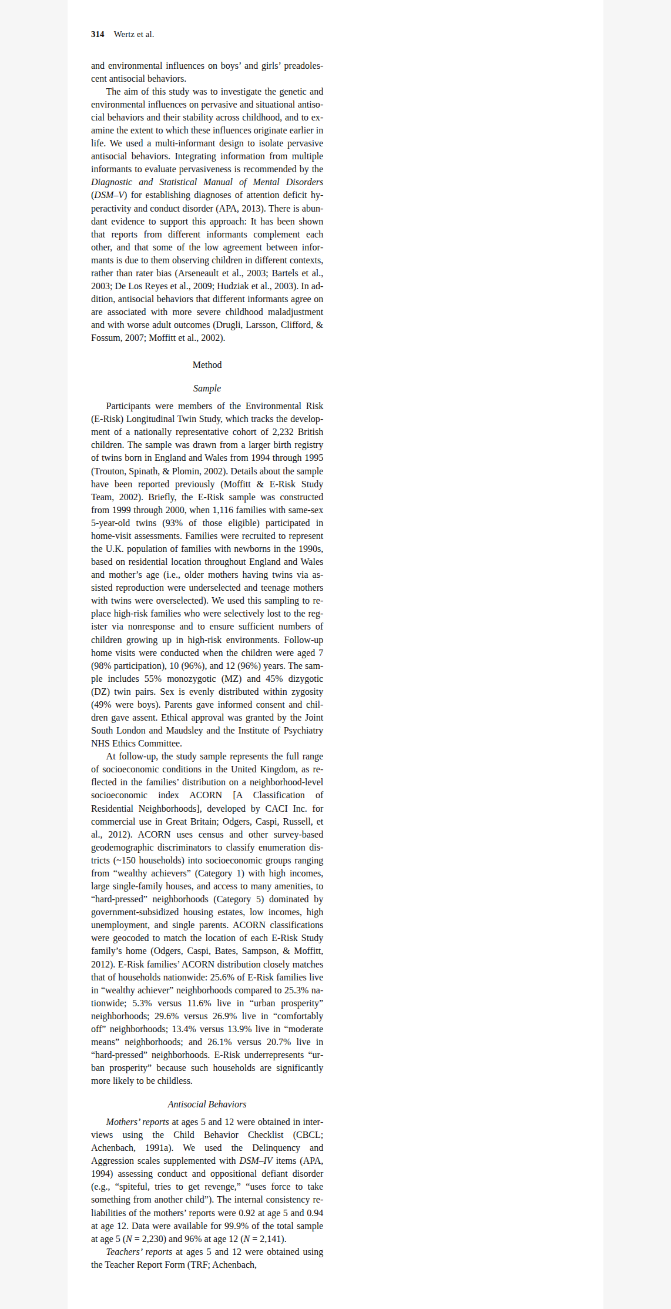314 Wertz et al.
and environmental influences on boys’ and girls’ preadolescent antisocial behaviors.
The aim of this study was to investigate the genetic and environmental influences on pervasive and situational antisocial behaviors and their stability across childhood, and to examine the extent to which these influences originate earlier in life. We used a multi-informant design to isolate pervasive antisocial behaviors. Integrating information from multiple informants to evaluate pervasiveness is recommended by the Diagnostic and Statistical Manual of Mental Disorders (DSM–V) for establishing diagnoses of attention deficit hyperactivity and conduct disorder (APA, 2013). There is abundant evidence to support this approach: It has been shown that reports from different informants complement each other, and that some of the low agreement between informants is due to them observing children in different contexts, rather than rater bias (Arseneault et al., 2003; Bartels et al., 2003; De Los Reyes et al., 2009; Hudziak et al., 2003). In addition, antisocial behaviors that different informants agree on are associated with more severe childhood maladjustment and with worse adult outcomes (Drugli, Larsson, Clifford, & Fossum, 2007; Moffitt et al., 2002).
Method
Sample
Participants were members of the Environmental Risk (E-Risk) Longitudinal Twin Study, which tracks the development of a nationally representative cohort of 2,232 British children. The sample was drawn from a larger birth registry of twins born in England and Wales from 1994 through 1995 (Trouton, Spinath, & Plomin, 2002). Details about the sample have been reported previously (Moffitt & E-Risk Study Team, 2002). Briefly, the E-Risk sample was constructed from 1999 through 2000, when 1,116 families with same-sex 5-year-old twins (93% of those eligible) participated in home-visit assessments. Families were recruited to represent the U.K. population of families with newborns in the 1990s, based on residential location throughout England and Wales and mother’s age (i.e., older mothers having twins via assisted reproduction were underselected and teenage mothers with twins were overselected). We used this sampling to replace high-risk families who were selectively lost to the register via nonresponse and to ensure sufficient numbers of children growing up in high-risk environments. Follow-up home visits were conducted when the children were aged 7 (98% participation), 10 (96%), and 12 (96%) years. The sample includes 55% monozygotic (MZ) and 45% dizygotic (DZ) twin pairs. Sex is evenly distributed within zygosity (49% were boys). Parents gave informed consent and children gave assent. Ethical approval was granted by the Joint South London and Maudsley and the Institute of Psychiatry NHS Ethics Committee.
At follow-up, the study sample represents the full range of socioeconomic conditions in the United Kingdom, as reflected in the families’ distribution on a neighborhood-level socioeconomic index ACORN [A Classification of Residential Neighborhoods], developed by CACI Inc. for commercial use in Great Britain; Odgers, Caspi, Russell, et al., 2012). ACORN uses census and other survey-based geodemographic discriminators to classify enumeration districts (~150 households) into socioeconomic groups ranging from “wealthy achievers” (Category 1) with high incomes, large single-family houses, and access to many amenities, to “hard-pressed” neighborhoods (Category 5) dominated by government-subsidized housing estates, low incomes, high unemployment, and single parents. ACORN classifications were geocoded to match the location of each E-Risk Study family’s home (Odgers, Caspi, Bates, Sampson, & Moffitt, 2012). E-Risk families’ ACORN distribution closely matches that of households nationwide: 25.6% of E-Risk families live in “wealthy achiever” neighborhoods compared to 25.3% nationwide; 5.3% versus 11.6% live in “urban prosperity” neighborhoods; 29.6% versus 26.9% live in “comfortably off” neighborhoods; 13.4% versus 13.9% live in “moderate means” neighborhoods; and 26.1% versus 20.7% live in “hard-pressed” neighborhoods. E-Risk underrepresents “urban prosperity” because such households are significantly more likely to be childless.
Antisocial Behaviors
Mothers’ reports at ages 5 and 12 were obtained in interviews using the Child Behavior Checklist (CBCL; Achenbach, 1991a). We used the Delinquency and Aggression scales supplemented with DSM–IV items (APA, 1994) assessing conduct and oppositional defiant disorder (e.g., “spiteful, tries to get revenge,” “uses force to take something from another child”). The internal consistency reliabilities of the mothers’ reports were 0.92 at age 5 and 0.94 at age 12. Data were available for 99.9% of the total sample at age 5 (N = 2,230) and 96% at age 12 (N = 2,141).
Teachers’ reports at ages 5 and 12 were obtained using the Teacher Report Form (TRF; Achenbach,